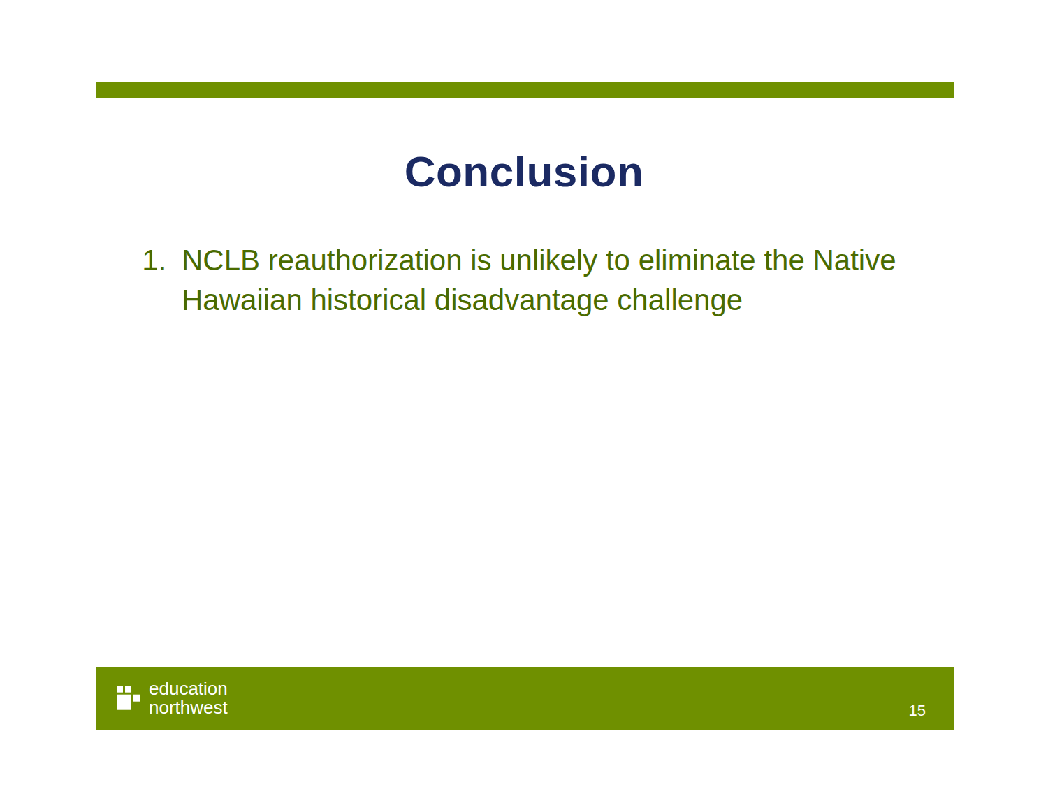Conclusion
NCLB reauthorization is unlikely to eliminate the Native Hawaiian historical disadvantage challenge
education
northwest
15